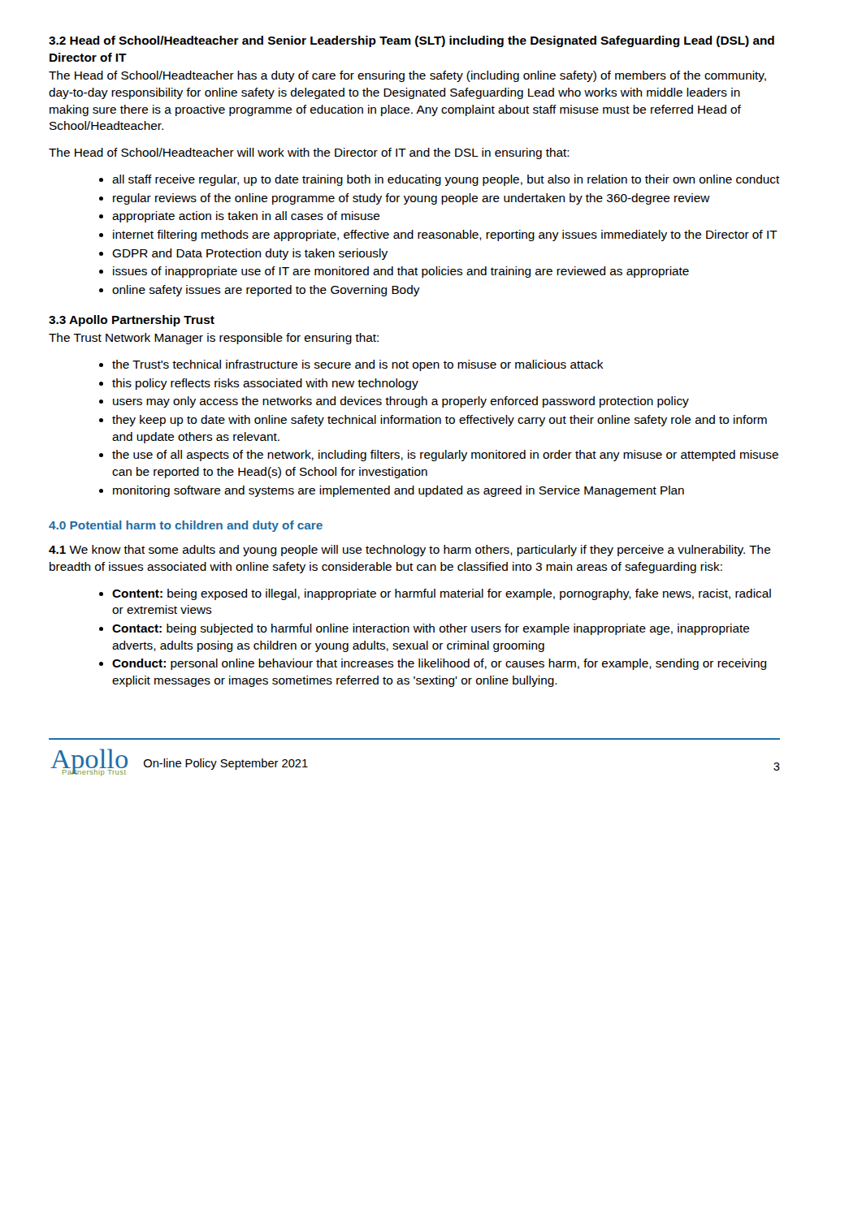3.2 Head of School/Headteacher and Senior Leadership Team (SLT) including the Designated Safeguarding Lead (DSL) and Director of IT
The Head of School/Headteacher has a duty of care for ensuring the safety (including online safety) of members of the community, day-to-day responsibility for online safety is delegated to the Designated Safeguarding Lead who works with middle leaders in making sure there is a proactive programme of education in place. Any complaint about staff misuse must be referred Head of School/Headteacher.
The Head of School/Headteacher will work with the Director of IT and the DSL in ensuring that:
all staff receive regular, up to date training both in educating young people, but also in relation to their own online conduct
regular reviews of the online programme of study for young people are undertaken by the 360-degree review
appropriate action is taken in all cases of misuse
internet filtering methods are appropriate, effective and reasonable, reporting any issues immediately to the Director of IT
GDPR and Data Protection duty is taken seriously
issues of inappropriate use of IT are monitored and that policies and training are reviewed as appropriate
online safety issues are reported to the Governing Body
3.3 Apollo Partnership Trust
The Trust Network Manager is responsible for ensuring that:
the Trust's technical infrastructure is secure and is not open to misuse or malicious attack
this policy reflects risks associated with new technology
users may only access the networks and devices through a properly enforced password protection policy
they keep up to date with online safety technical information to effectively carry out their online safety role and to inform and update others as relevant.
the use of all aspects of the network, including filters, is regularly monitored in order that any misuse or attempted misuse can be reported to the Head(s) of School for investigation
monitoring software and systems are implemented and updated as agreed in Service Management Plan
4.0 Potential harm to children and duty of care
4.1 We know that some adults and young people will use technology to harm others, particularly if they perceive a vulnerability. The breadth of issues associated with online safety is considerable but can be classified into 3 main areas of safeguarding risk:
Content: being exposed to illegal, inappropriate or harmful material for example, pornography, fake news, racist, radical or extremist views
Contact: being subjected to harmful online interaction with other users for example inappropriate age, inappropriate adverts, adults posing as children or young adults, sexual or criminal grooming
Conduct: personal online behaviour that increases the likelihood of, or causes harm, for example, sending or receiving explicit messages or images sometimes referred to as 'sexting' or online bullying.
Apollo Partnership Trust
On-line Policy September 2021
3